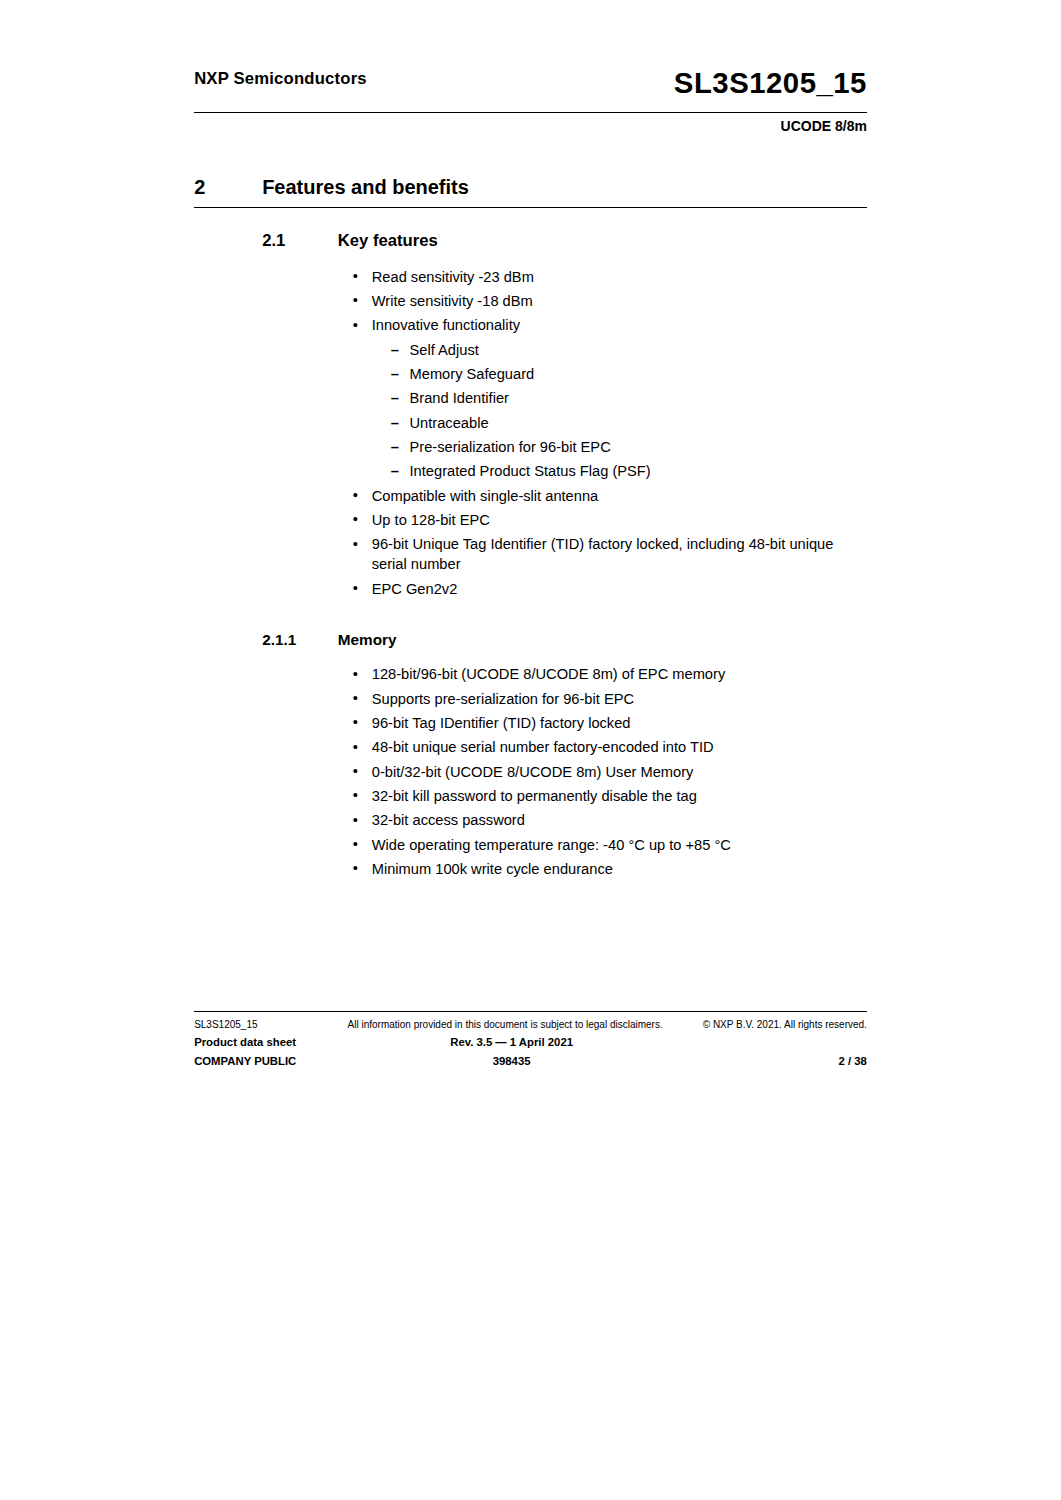NXP Semiconductors
SL3S1205_15
UCODE 8/8m
2 Features and benefits
2.1 Key features
Read sensitivity -23 dBm
Write sensitivity -18 dBm
Innovative functionality
Self Adjust
Memory Safeguard
Brand Identifier
Untraceable
Pre-serialization for 96-bit EPC
Integrated Product Status Flag (PSF)
Compatible with single-slit antenna
Up to 128-bit EPC
96-bit Unique Tag Identifier (TID) factory locked, including 48-bit unique serial number
EPC Gen2v2
2.1.1 Memory
128-bit/96-bit (UCODE 8/UCODE 8m) of EPC memory
Supports pre-serialization for 96-bit EPC
96-bit Tag IDentifier (TID) factory locked
48-bit unique serial number factory-encoded into TID
0-bit/32-bit (UCODE 8/UCODE 8m) User Memory
32-bit kill password to permanently disable the tag
32-bit access password
Wide operating temperature range: -40 °C up to +85 °C
Minimum 100k write cycle endurance
SL3S1205_15
All information provided in this document is subject to legal disclaimers.
© NXP B.V. 2021. All rights reserved.
Product data sheet
Rev. 3.5 — 1 April 2021
COMPANY PUBLIC
398435
2 / 38